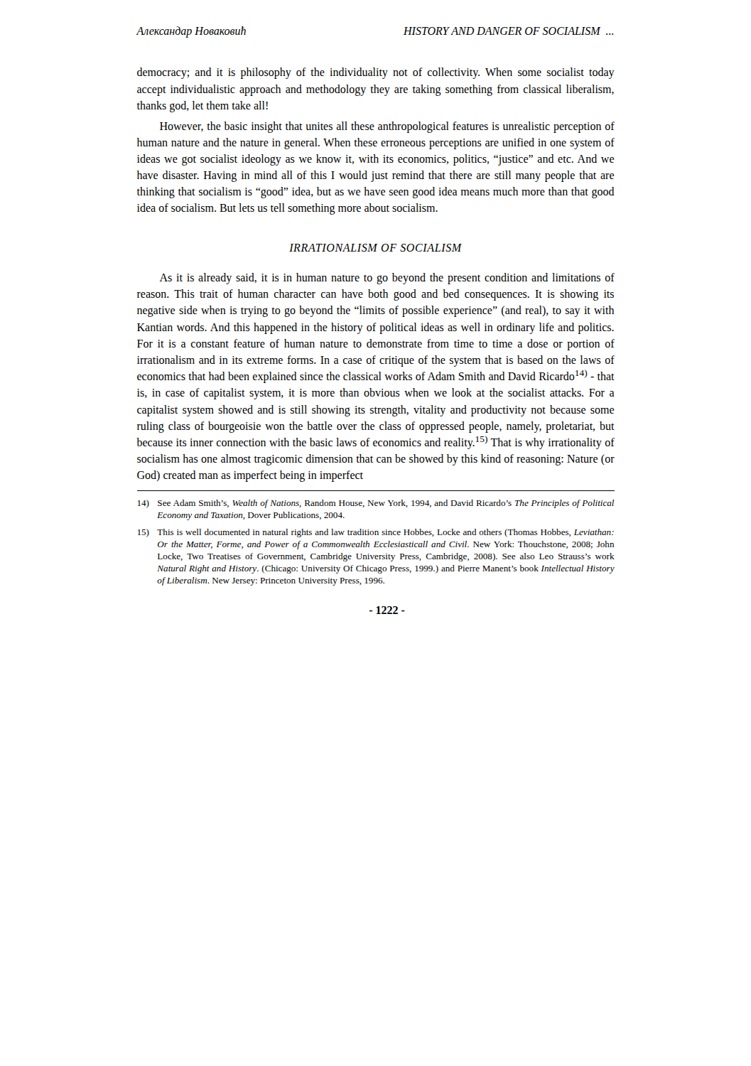Александар Новаковић History and Danger of Socialism ...
democracy; and it is philosophy of the individuality not of collectivity. When some socialist today accept individualistic approach and methodology they are taking something from classical liberalism, thanks god, let them take all!
However, the basic insight that unites all these anthropological features is unrealistic perception of human nature and the nature in general. When these erroneous perceptions are unified in one system of ideas we got socialist ideology as we know it, with its economics, politics, “justice” and etc. And we have disaster. Having in mind all of this I would just remind that there are still many people that are thinking that socialism is “good” idea, but as we have seen good idea means much more than that good idea of socialism. But lets us tell something more about socialism.
Irrationalism of Socialism
As it is already said, it is in human nature to go beyond the present condition and limitations of reason. This trait of human character can have both good and bed consequences. It is showing its negative side when is trying to go beyond the “limits of possible experience” (and real), to say it with Kantian words. And this happened in the history of political ideas as well in ordinary life and politics. For it is a constant feature of human nature to demonstrate from time to time a dose or portion of irrationalism and in its extreme forms. In a case of critique of the system that is based on the laws of economics that had been explained since the classical works of Adam Smith and David Ricardo14) - that is, in case of capitalist system, it is more than obvious when we look at the socialist attacks. For a capitalist system showed and is still showing its strength, vitality and productivity not because some ruling class of bourgeoisie won the battle over the class of oppressed people, namely, proletariat, but because its inner connection with the basic laws of economics and reality.15) That is why irrationality of socialism has one almost tragicomic dimension that can be showed by this kind of reasoning: Nature (or God) created man as imperfect being in imperfect
14) See Adam Smith’s, Wealth of Nations, Random House, New York, 1994, and David Ricardo’s The Principles of Political Economy and Taxation, Dover Publications, 2004.
15) This is well documented in natural rights and law tradition since Hobbes, Locke and others (Thomas Hobbes, Leviathan: Or the Matter, Forme, and Power of a Commonwealth Ecclesiasticall and Civil. New York: Thouchstone, 2008; John Locke, Two Treatises of Government, Cambridge University Press, Cambridge, 2008). See also Leo Strauss’s work Natural Right and History. (Chicago: University Of Chicago Press, 1999.) and Pierre Manent’s book Intellectual History of Liberalism. New Jersey: Princeton University Press, 1996.
- 1222 -